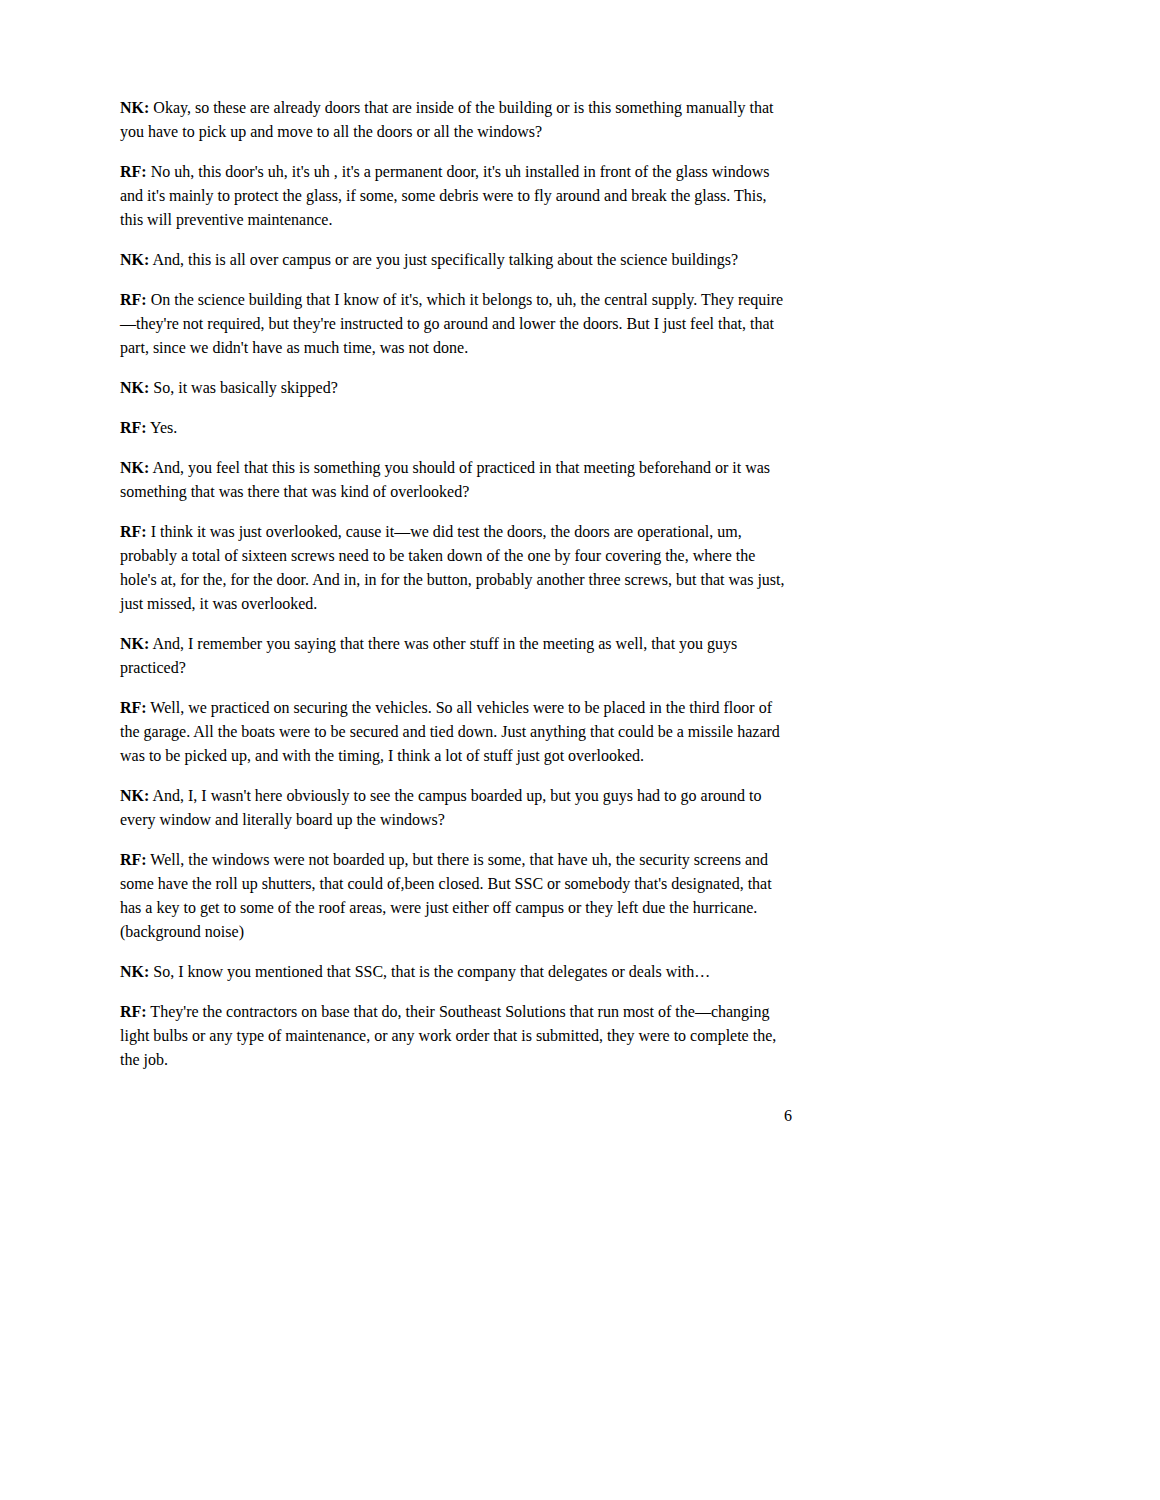NK: Okay, so these are already doors that are inside of the building or is this something manually that you have to pick up and move to all the doors or all the windows?
RF: No uh, this door's uh, it's uh , it's a permanent door, it's uh installed in front of the glass windows and it's mainly to protect the glass, if some, some debris were to fly around and break the glass. This, this will preventive maintenance.
NK: And, this is all over campus or are you just specifically talking about the science buildings?
RF: On the science building that I know of it's, which it belongs to, uh, the central supply. They require—they're not required, but they're instructed to go around and lower the doors. But I just feel that, that part, since we didn't have as much time, was not done.
NK: So, it was basically skipped?
RF: Yes.
NK: And, you feel that this is something you should of practiced in that meeting beforehand or it was something that was there that was kind of overlooked?
RF: I think it was just overlooked, cause it—we did test the doors, the doors are operational, um, probably a total of sixteen screws need to be taken down of the one by four covering the, where the hole's at, for the, for the door. And in, in for the button, probably another three screws, but that was just, just missed, it was overlooked.
NK: And, I remember you saying that there was other stuff in the meeting as well, that you guys practiced?
RF: Well, we practiced on securing the vehicles. So all vehicles were to be placed in the third floor of the garage. All the boats were to be secured and tied down. Just anything that could be a missile hazard was to be picked up, and with the timing, I think a lot of stuff just got overlooked.
NK: And, I, I wasn't here obviously to see the campus boarded up, but you guys had to go around to every window and literally board up the windows?
RF: Well, the windows were not boarded up, but there is some, that have uh, the security screens and some have the roll up shutters, that could of,been closed. But SSC or somebody that's designated, that has a key to get to some of the roof areas, were just either off campus or they left due the hurricane. (background noise)
NK: So, I know you mentioned that SSC, that is the company that delegates or deals with…
RF: They're the contractors on base that do, their Southeast Solutions that run most of the—changing light bulbs or any type of maintenance, or any work order that is submitted, they were to complete the, the job.
6